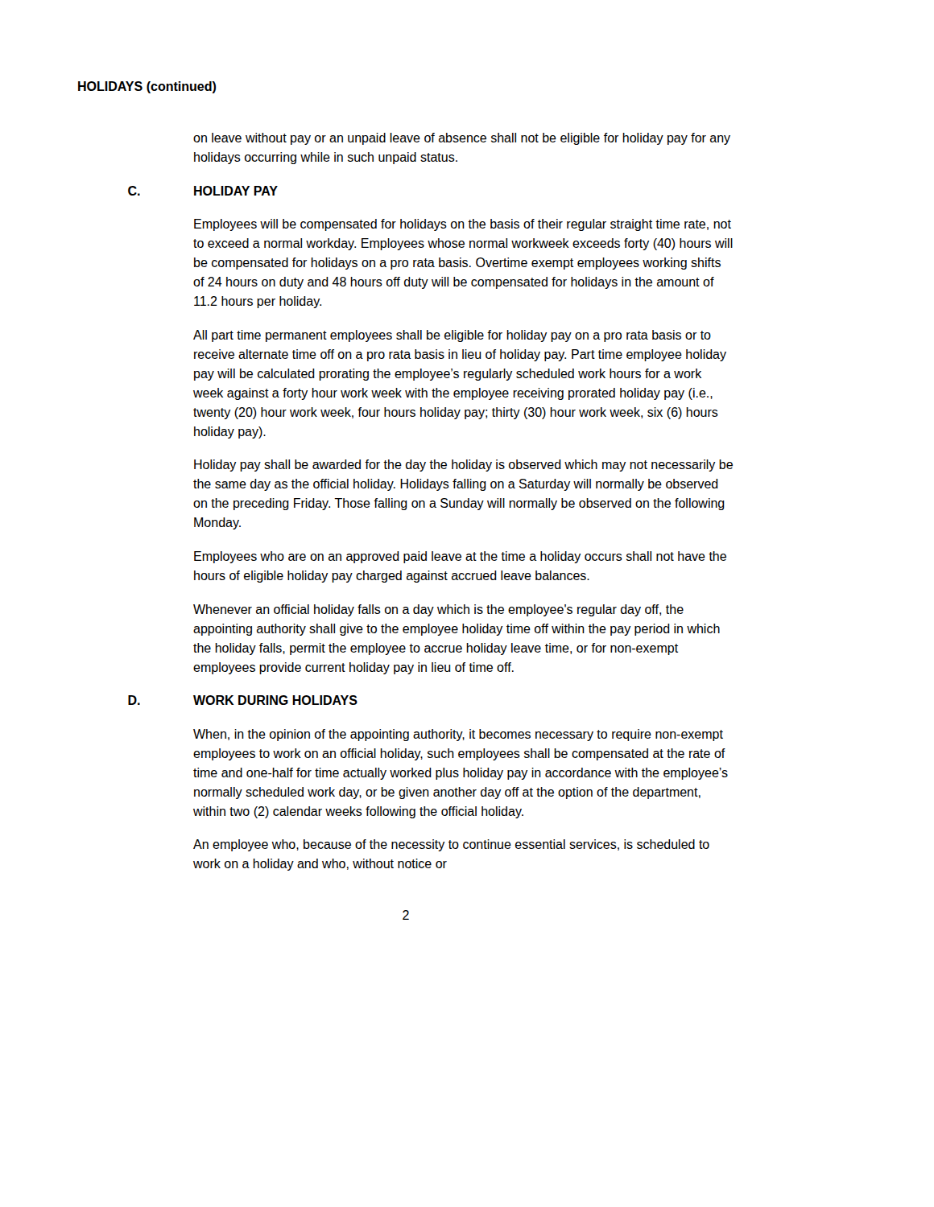HOLIDAYS (continued)
on leave without pay or an unpaid leave of absence shall not be eligible for holiday pay for any holidays occurring while in such unpaid status.
C. HOLIDAY PAY
Employees will be compensated for holidays on the basis of their regular straight time rate, not to exceed a normal workday. Employees whose normal workweek exceeds forty (40) hours will be compensated for holidays on a pro rata basis. Overtime exempt employees working shifts of 24 hours on duty and 48 hours off duty will be compensated for holidays in the amount of 11.2 hours per holiday.
All part time permanent employees shall be eligible for holiday pay on a pro rata basis or to receive alternate time off on a pro rata basis in lieu of holiday pay. Part time employee holiday pay will be calculated prorating the employee’s regularly scheduled work hours for a work week against a forty hour work week with the employee receiving prorated holiday pay (i.e., twenty (20) hour work week, four hours holiday pay; thirty (30) hour work week, six (6) hours holiday pay).
Holiday pay shall be awarded for the day the holiday is observed which may not necessarily be the same day as the official holiday. Holidays falling on a Saturday will normally be observed on the preceding Friday. Those falling on a Sunday will normally be observed on the following Monday.
Employees who are on an approved paid leave at the time a holiday occurs shall not have the hours of eligible holiday pay charged against accrued leave balances.
Whenever an official holiday falls on a day which is the employee's regular day off, the appointing authority shall give to the employee holiday time off within the pay period in which the holiday falls, permit the employee to accrue holiday leave time, or for non-exempt employees provide current holiday pay in lieu of time off.
D. WORK DURING HOLIDAYS
When, in the opinion of the appointing authority, it becomes necessary to require non-exempt employees to work on an official holiday, such employees shall be compensated at the rate of time and one-half for time actually worked plus holiday pay in accordance with the employee’s normally scheduled work day, or be given another day off at the option of the department, within two (2) calendar weeks following the official holiday.
An employee who, because of the necessity to continue essential services, is scheduled to work on a holiday and who, without notice or
2